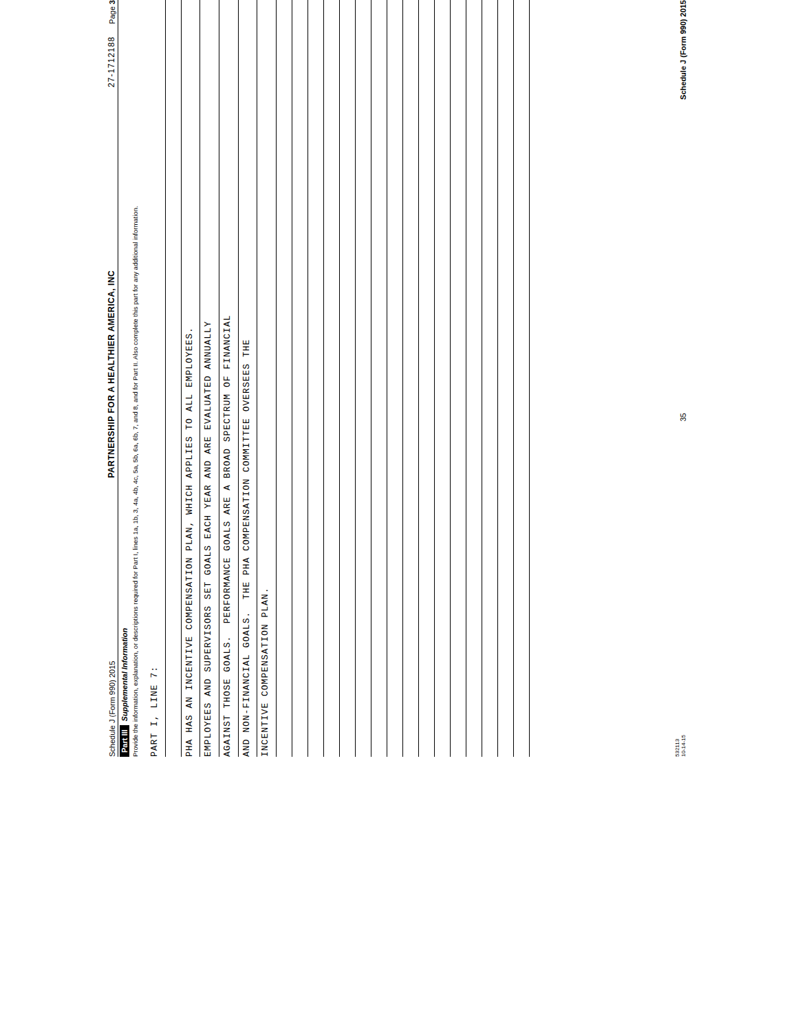Schedule J (Form 990) 2015
PARTNERSHIP FOR A HEALTHIER AMERICA, INC
27-1712188
Page 3
Part III
Supplemental Information
Provide the information, explanation, or descriptions required for Part I, lines 1a, 1b, 3, 4a, 4b, 4c, 5a, 5b, 6a, 6b, 7, and 8, and for Part II. Also complete this part for any additional information.
PART I, LINE 7:
PHA HAS AN INCENTIVE COMPENSATION PLAN, WHICH APPLIES TO ALL EMPLOYEES.
EMPLOYEES AND SUPERVISORS SET GOALS EACH YEAR AND ARE EVALUATED ANNUALLY
AGAINST THOSE GOALS. PERFORMANCE GOALS ARE A BROAD SPECTRUM OF FINANCIAL
AND NON-FINANCIAL GOALS. THE PHA COMPENSATION COMMITTEE OVERSEES THE
INCENTIVE COMPENSATION PLAN.
532113
10-14-15
35
Schedule J (Form 990) 2015